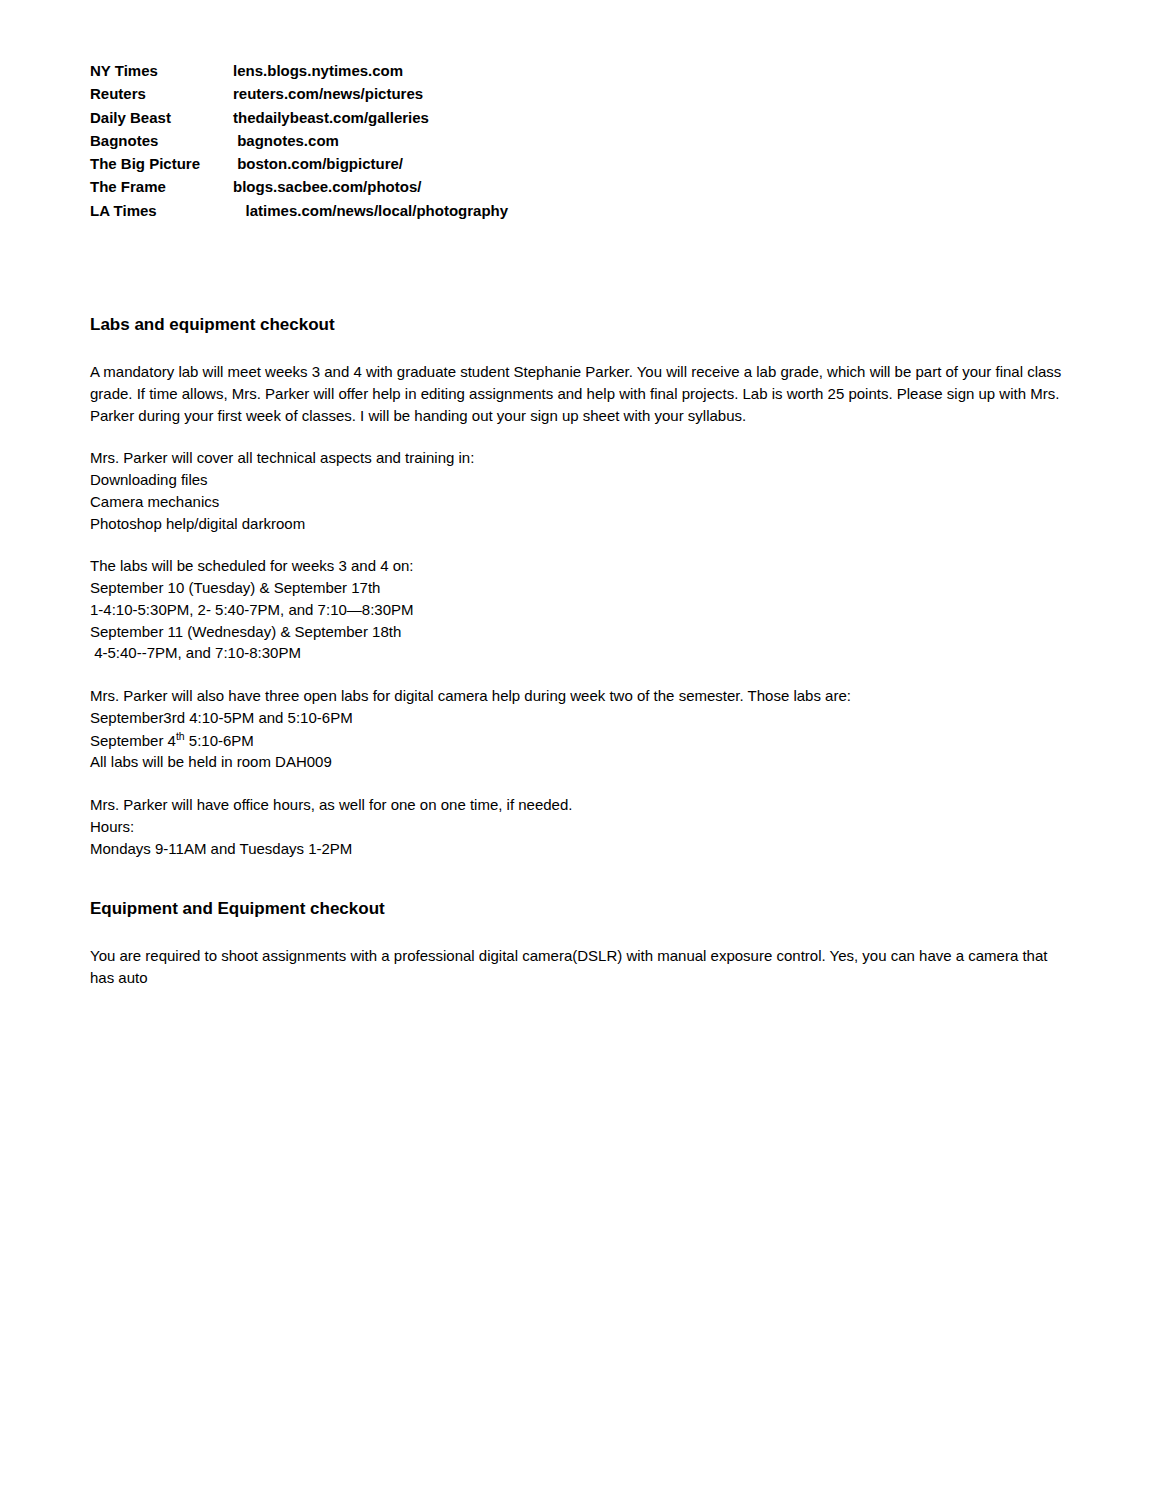| NY Times | lens.blogs.nytimes.com |
| Reuters | reuters.com/news/pictures |
| Daily Beast | thedailybeast.com/galleries |
| Bagnotes | bagnotes.com |
| The Big Picture | boston.com/bigpicture/ |
| The Frame | blogs.sacbee.com/photos/ |
| LA Times | latimes.com/news/local/photography |
Labs and equipment checkout
A mandatory lab will meet weeks 3 and 4 with graduate student Stephanie Parker. You will receive a lab grade, which will be part of your final class grade. If time allows, Mrs. Parker will offer help in editing assignments and help with final projects. Lab is worth 25 points. Please sign up with Mrs. Parker during your first week of classes. I will be handing out your sign up sheet with your syllabus.
Mrs. Parker will cover all technical aspects and training in:
Downloading files
Camera mechanics
Photoshop help/digital darkroom
The labs will be scheduled for weeks 3 and 4 on:
September 10 (Tuesday) & September 17th
1-4:10-5:30PM, 2- 5:40-7PM, and 7:10—8:30PM
September 11 (Wednesday) & September 18th
4-5:40--7PM, and 7:10-8:30PM
Mrs. Parker will also have three open labs for digital camera help during week two of the semester. Those labs are:
September3rd 4:10-5PM and 5:10-6PM
September 4th 5:10-6PM
All labs will be held in room DAH009
Mrs. Parker will have office hours, as well for one on one time, if needed.
Hours:
Mondays 9-11AM and Tuesdays 1-2PM
Equipment and Equipment checkout
You are required to shoot assignments with a professional digital camera(DSLR) with manual exposure control. Yes, you can have a camera that has auto